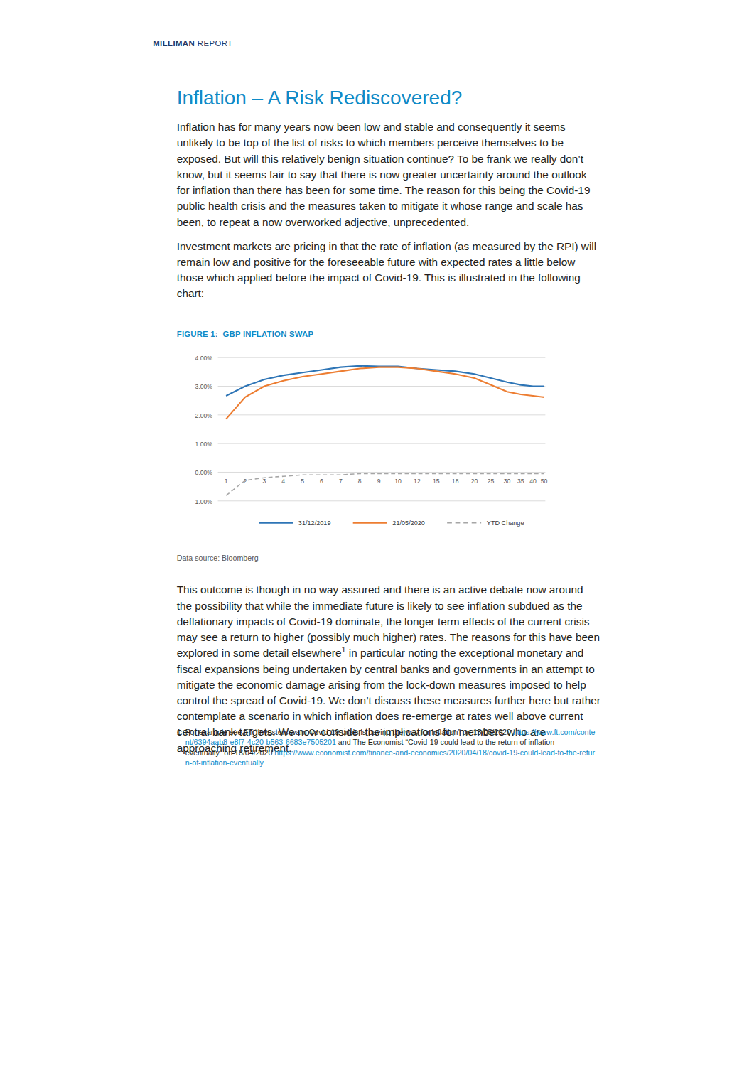MILLIMAN REPORT
Inflation – A Risk Rediscovered?
Inflation has for many years now been low and stable and consequently it seems unlikely to be top of the list of risks to which members perceive themselves to be exposed. But will this relatively benign situation continue? To be frank we really don’t know, but it seems fair to say that there is now greater uncertainty around the outlook for inflation than there has been for some time. The reason for this being the Covid-19 public health crisis and the measures taken to mitigate it whose range and scale has been, to repeat a now overworked adjective, unprecedented.
Investment markets are pricing in that the rate of inflation (as measured by the RPI) will remain low and positive for the foreseeable future with expected rates a little below those which applied before the impact of Covid-19. This is illustrated in the following chart:
FIGURE 1: GBP INFLATION SWAP
4.00% 3.00% 2.00% 1.00% 0.00% -1.00% 1 2 3 4 5 6 7 8 9 10 12 15 18 20 25 30 35 40 50 31/12/2019 21/05/2020 YTD Change
Data source: Bloomberg
This outcome is though in no way assured and there is an active debate now around the possibility that while the immediate future is likely to see inflation subdued as the deflationary impacts of Covid-19 dominate, the longer term effects of the current crisis may see a return to higher (possibly much higher) rates. The reasons for this have been explored in some detail elsewhere1 in particular noting the exceptional monetary and fiscal expansions being undertaken by central banks and governments in an attempt to mitigate the economic damage arising from the lock-down measures imposed to help control the spread of Covid-19. We don’t discuss these measures further here but rather contemplate a scenario in which inflation does re-emerge at rates well above current central bank targets. We now consider the implications for members who are approaching retirement.
1 For example see FT “Investors warn Covid-19 crisis is paving the way for inflation” on 15/05/2020 https://www.ft.com/content/6394aab8-e8f7-4c20-b563-6683e7505201 and The Economist “Covid-19 could lead to the return of inflation—eventually” on 18/04/2020 https://www.economist.com/finance-and-economics/2020/04/18/covid-19-could-lead-to-the-return-of-inflation-eventually